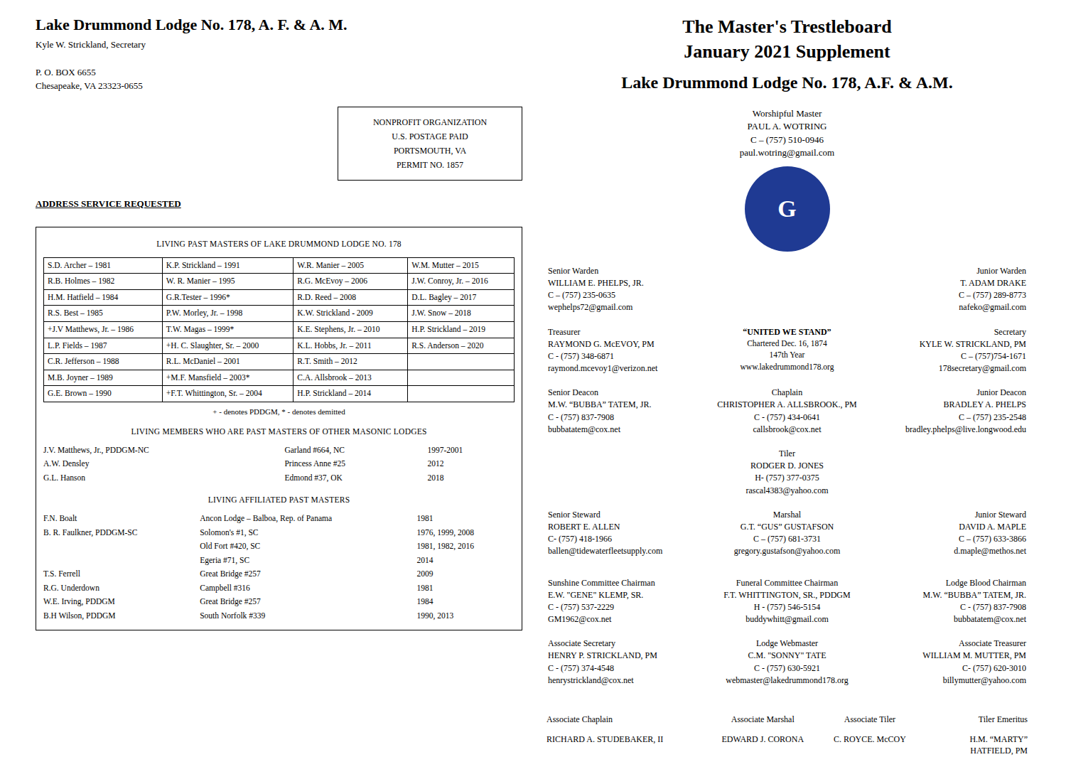Lake Drummond Lodge No. 178, A. F. & A. M.
Kyle W. Strickland, Secretary
P. O. BOX 6655
Chesapeake, VA 23323-0655
NONPROFIT ORGANIZATION
U.S. POSTAGE PAID
PORTSMOUTH, VA
PERMIT NO. 1857
ADDRESS SERVICE REQUESTED
LIVING PAST MASTERS OF LAKE DRUMMOND LODGE NO. 178
| S.D. Archer – 1981 | K.P. Strickland – 1991 | W.R. Manier – 2005 | W.M. Mutter – 2015 |
| R.B. Holmes – 1982 | W. R. Manier – 1995 | R.G. McEvoy – 2006 | J.W. Conroy, Jr. – 2016 |
| H.M. Hatfield – 1984 | G.R.Tester – 1996* | R.D. Reed – 2008 | D.L. Bagley – 2017 |
| R.S. Best – 1985 | P.W. Morley, Jr. – 1998 | K.W. Strickland - 2009 | J.W. Snow – 2018 |
| +J.V Matthews, Jr. – 1986 | T.W. Magas – 1999* | K.E. Stephens, Jr. – 2010 | H.P. Strickland – 2019 |
| L.P. Fields – 1987 | +H. C. Slaughter, Sr. – 2000 | K.L. Hobbs, Jr. – 2011 | R.S. Anderson – 2020 |
| C.R. Jefferson – 1988 | R.L. McDaniel – 2001 | R.T. Smith – 2012 | |
| M.B. Joyner – 1989 | +M.F. Mansfield – 2003* | C.A. Allsbrook – 2013 | |
| G.E. Brown – 1990 | +F.T. Whittington, Sr. – 2004 | H.P. Strickland – 2014 | |
+ - denotes PDDGM, * - denotes demitted
LIVING MEMBERS WHO ARE PAST MASTERS OF OTHER MASONIC LODGES
| J.V. Matthews, Jr., PDDGM-NC | Garland #664, NC | 1997-2001 |
| A.W. Densley | Princess Anne #25 | 2012 |
| G.L. Hanson | Edmond #37, OK | 2018 |
LIVING AFFILIATED PAST MASTERS
| F.N. Boalt | Ancon Lodge – Balboa, Rep. of Panama | 1981 |
| B. R. Faulkner, PDDGM-SC | Solomon's #1, SC | 1976, 1999, 2008 |
| | Old Fort #420, SC | 1981, 1982, 2016 |
| | Egeria #71, SC | 2014 |
| T.S. Ferrell | Great Bridge #257 | 2009 |
| R.G. Underdown | Campbell #316 | 1981 |
| W.E. Irving, PDDGM | Great Bridge #257 | 1984 |
| B.H Wilson, PDDGM | South Norfolk #339 | 1990, 2013 |
The Master's Trestleboard
January 2021 Supplement
Lake Drummond Lodge No. 178, A.F. & A.M.
Worshipful Master
PAUL A. WOTRING
C – (757) 510-0946
paul.wotring@gmail.com
G
| Senior Warden WILLIAM E. PHELPS, JR. C – (757) 235-0635 wephelps72@gmail.com | | Junior Warden T. ADAM DRAKE C – (757) 289-8773 nafeko@gmail.com |
| Treasurer RAYMOND G. McEVOY, PM C - (757) 348-6871 raymond.mcevoy1@verizon.net | “UNITED WE STAND” Chartered Dec. 16, 1874 147th Year www.lakedrummond178.org | Secretary KYLE W. STRICKLAND, PM C – (757)754-1671 178secretary@gmail.com |
| Senior Deacon M.W. “BUBBA” TATEM, JR. C - (757) 837-7908 bubbatatem@cox.net | Chaplain CHRISTOPHER A. ALLSBROOK., PM C - (757) 434-0641 callsbrook@cox.net | Junior Deacon BRADLEY A. PHELPS C – (757) 235-2548 bradley.phelps@live.longwood.edu |
| | Tiler RODGER D. JONES H- (757) 377-0375 rascal4383@yahoo.com | |
| Senior Steward ROBERT E. ALLEN C- (757) 418-1966 ballen@tidewaterfleetsupply.com | Marshal G.T. “GUS” GUSTAFSON C – (757) 681-3731 gregory.gustafson@yahoo.com | Junior Steward DAVID A. MAPLE C – (757) 633-3866 d.maple@methos.net |
| Sunshine Committee Chairman E.W. "GENE" KLEMP, SR. C - (757) 537-2229 GM1962@cox.net | Funeral Committee Chairman F.T. WHITTINGTON, SR., PDDGM H - (757) 546-5154 buddywhitt@gmail.com | Lodge Blood Chairman M.W. “BUBBA” TATEM, JR. C - (757) 837-7908 bubbatatem@cox.net |
| Associate Secretary HENRY P. STRICKLAND, PM C - (757) 374-4548 henrystrickland@cox.net | Lodge Webmaster C.M. "SONNY" TATE C - (757) 630-5921 webmaster@lakedrummond178.org | Associate Treasurer WILLIAM M. MUTTER, PM C- (757) 620-3010 billymutter@yahoo.com |
| Associate Chaplain RICHARD A. STUDEBAKER, II | Associate Marshal EDWARD J. CORONA | Associate Tiler C. ROYCE. McCOY | Tiler Emeritus H.M. “MARTY” HATFIELD, PM |